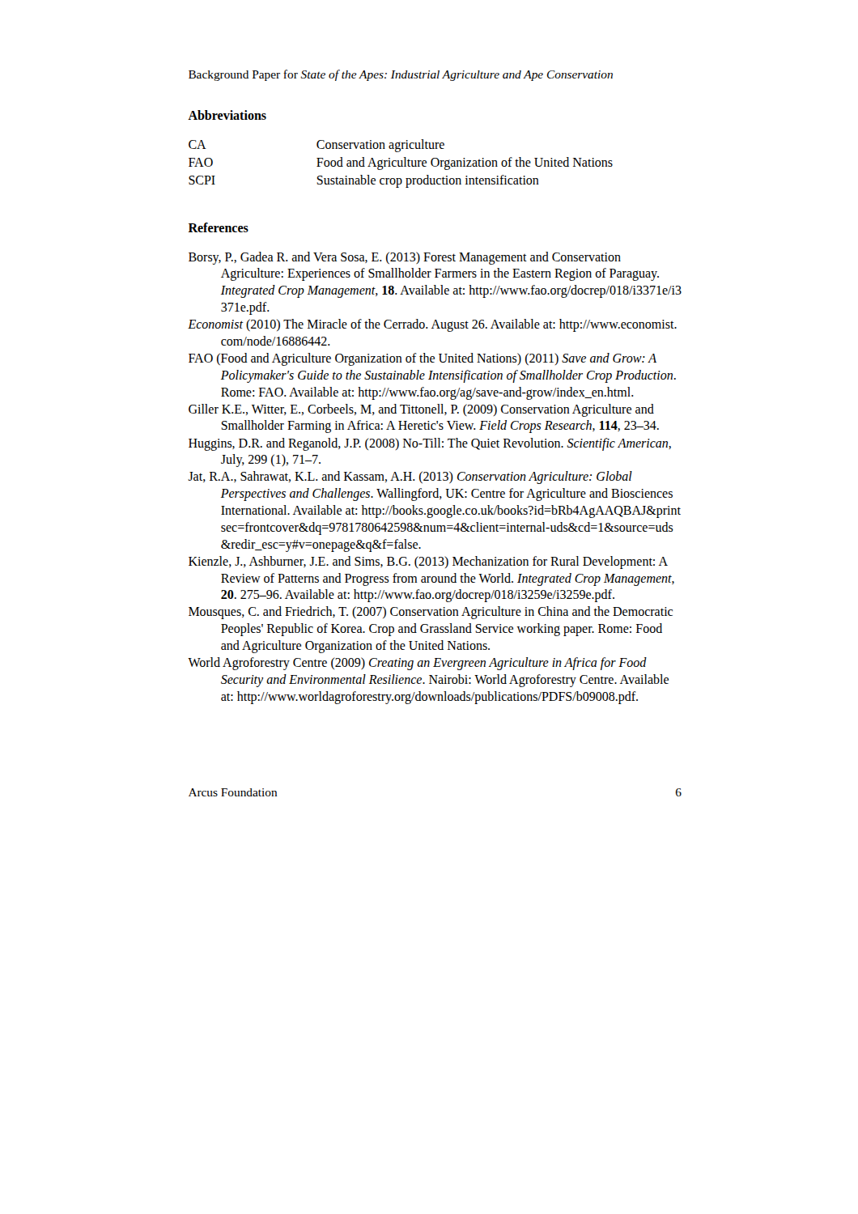Background Paper for State of the Apes: Industrial Agriculture and Ape Conservation
Abbreviations
| CA | Conservation agriculture |
| FAO | Food and Agriculture Organization of the United Nations |
| SCPI | Sustainable crop production intensification |
References
Borsy, P., Gadea R. and Vera Sosa, E. (2013) Forest Management and Conservation Agriculture: Experiences of Smallholder Farmers in the Eastern Region of Paraguay. Integrated Crop Management, 18. Available at: http://www.fao.org/docrep/018/i3371e/i3371e.pdf.
Economist (2010) The Miracle of the Cerrado. August 26. Available at: http://www.economist.com/node/16886442.
FAO (Food and Agriculture Organization of the United Nations) (2011) Save and Grow: A Policymaker's Guide to the Sustainable Intensification of Smallholder Crop Production. Rome: FAO. Available at: http://www.fao.org/ag/save-and-grow/index_en.html.
Giller K.E., Witter, E., Corbeels, M, and Tittonell, P. (2009) Conservation Agriculture and Smallholder Farming in Africa: A Heretic's View. Field Crops Research, 114, 23–34.
Huggins, D.R. and Reganold, J.P. (2008) No-Till: The Quiet Revolution. Scientific American, July, 299 (1), 71–7.
Jat, R.A., Sahrawat, K.L. and Kassam, A.H. (2013) Conservation Agriculture: Global Perspectives and Challenges. Wallingford, UK: Centre for Agriculture and Biosciences International. Available at: http://books.google.co.uk/books?id=bRb4AgAAQBAJ&printsec=frontcover&dq=9781780642598&num=4&client=internal-uds&cd=1&source=uds&redir_esc=y#v=onepage&q&f=false.
Kienzle, J., Ashburner, J.E. and Sims, B.G. (2013) Mechanization for Rural Development: A Review of Patterns and Progress from around the World. Integrated Crop Management, 20. 275–96. Available at: http://www.fao.org/docrep/018/i3259e/i3259e.pdf.
Mousques, C. and Friedrich, T. (2007) Conservation Agriculture in China and the Democratic Peoples' Republic of Korea. Crop and Grassland Service working paper. Rome: Food and Agriculture Organization of the United Nations.
World Agroforestry Centre (2009) Creating an Evergreen Agriculture in Africa for Food Security and Environmental Resilience. Nairobi: World Agroforestry Centre. Available at: http://www.worldagroforestry.org/downloads/publications/PDFS/b09008.pdf.
Arcus Foundation 6